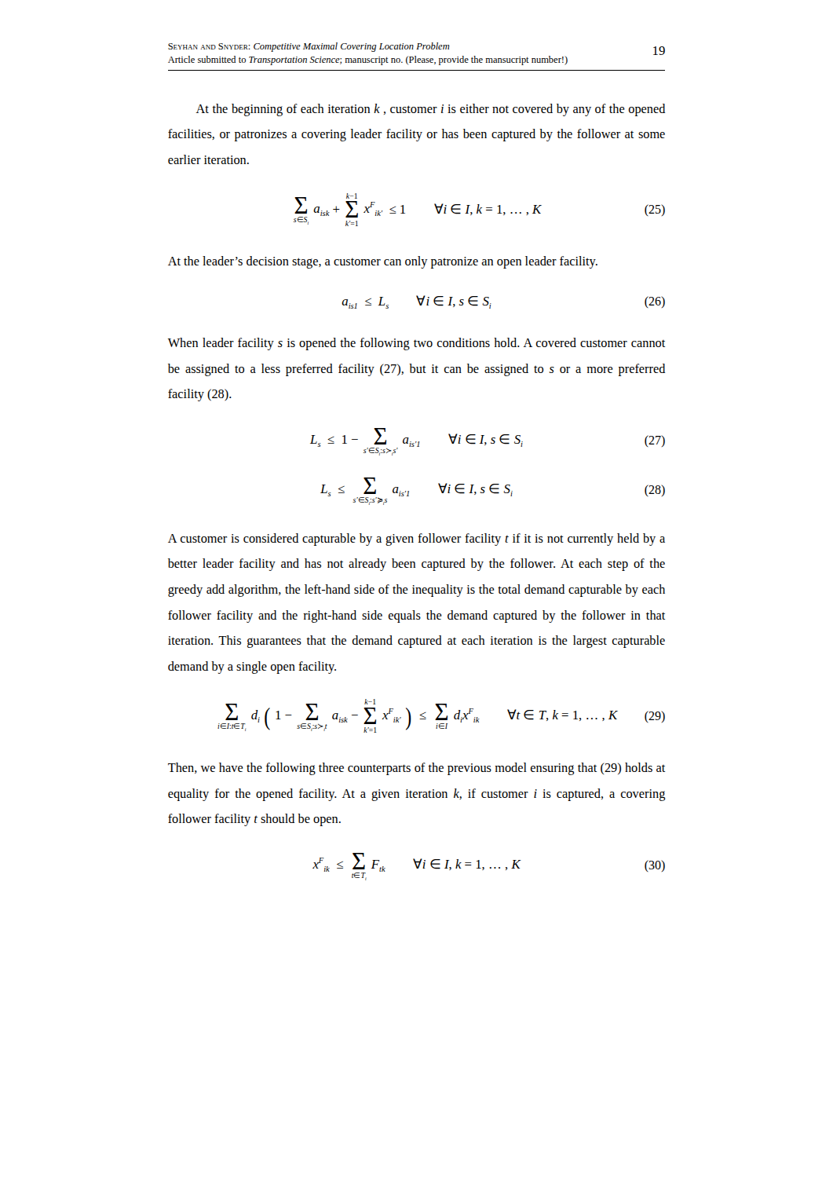Seyhan and Snyder: Competitive Maximal Covering Location Problem
Article submitted to Transportation Science; manuscript no. (Please, provide the mansucript number!)
19
At the beginning of each iteration k , customer i is either not covered by any of the opened facilities, or patronizes a covering leader facility or has been captured by the follower at some earlier iteration.
Σs∈Si aisk + k−1 Σk′=1 xFik′ ≤ 1 ∀i ∈ I, k = 1, … , K (25)
At the leader’s decision stage, a customer can only patronize an open leader facility.
ais1 ≤ Ls ∀i ∈ I, s ∈ Si (26)
When leader facility s is opened the following two conditions hold. A covered customer cannot be assigned to a less preferred facility (27), but it can be assigned to s or a more preferred facility (28).
Ls ≤ 1 − Σs′∈Si:s≻is′ ais′1 ∀i ∈ I, s ∈ Si (27)
Ls ≤ Σs′∈Si:s′≽is ais′1 ∀i ∈ I, s ∈ Si (28)
A customer is considered capturable by a given follower facility t if it is not currently held by a better leader facility and has not already been captured by the follower. At each step of the greedy add algorithm, the left-hand side of the inequality is the total demand capturable by each follower facility and the right-hand side equals the demand captured by the follower in that iteration. This guarantees that the demand captured at each iteration is the largest capturable demand by a single open facility.
Σi∈I:t∈Ti di ( 1 − Σs∈Si:s≻it aisk − k−1 Σk′=1 xFik′ ) ≤ Σi∈I dixFik ∀t ∈ T, k = 1, … , K (29)
Then, we have the following three counterparts of the previous model ensuring that (29) holds at equality for the opened facility. At a given iteration k, if customer i is captured, a covering follower facility t should be open.
xFik ≤ Σt∈Ti Ftk ∀i ∈ I, k = 1, … , K (30)